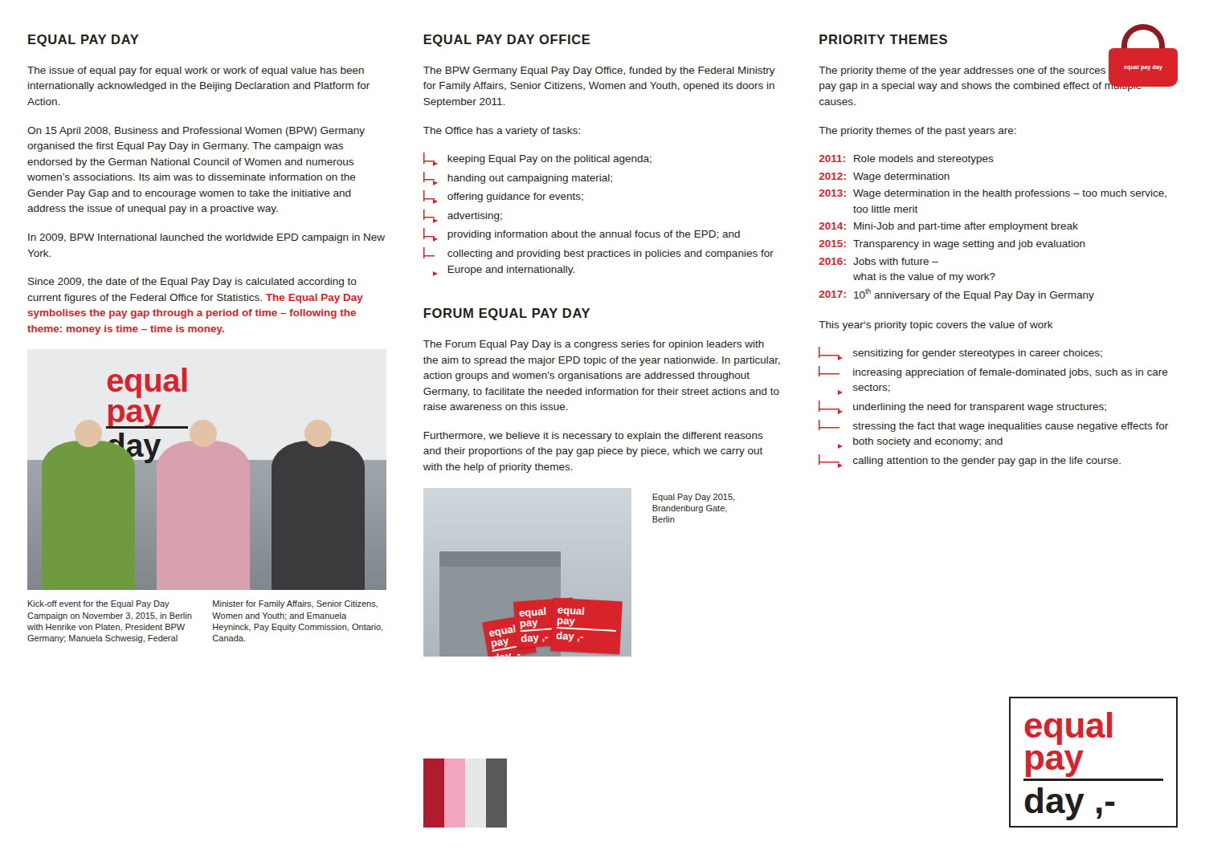Equal Pay Day
The issue of equal pay for equal work or work of equal value has been internationally acknowledged in the Beijing Declaration and Platform for Action.
On 15 April 2008, Business and Professional Women (BPW) Germany organised the first Equal Pay Day in Germany. The campaign was endorsed by the German National Council of Women and numerous women’s associations. Its aim was to disseminate information on the Gender Pay Gap and to encourage women to take the initiative and address the issue of unequal pay in a proactive way.
In 2009, BPW International launched the worldwide EPD campaign in New York.
Since 2009, the date of the Equal Pay Day is calculated according to current figures of the Federal Office for Statistics. The Equal Pay Day symbolises the pay gap through a period of time – following the theme: money is time – time is money.
equal
pay
day ,-
Kick-off event for the Equal Pay Day Campaign on November 3, 2015, in Berlin with Henrike von Platen, President BPW Germany; Manuela Schwesig, Federal
Minister for Family Affairs, Senior Citizens, Women and Youth; and Emanuela Heyninck, Pay Equity Commission, Ontario, Canada.
Equal Pay Day Office
The BPW Germany Equal Pay Day Office, funded by the Federal Ministry for Family Affairs, Senior Citizens, Women and Youth, opened its doors in September 2011.
The Office has a variety of tasks:
keeping Equal Pay on the political agenda;
handing out campaigning material;
offering guidance for events;
advertising;
providing information about the annual focus of the EPD; and
collecting and providing best practices in policies and companies for Europe and internationally.
Forum Equal Pay Day
The Forum Equal Pay Day is a congress series for opinion leaders with the aim to spread the major EPD topic of the year nationwide. In particular, action groups and women's organisations are addressed throughout Germany, to facilitate the needed information for their street actions and to raise awareness on this issue.
Furthermore, we believe it is necessary to explain the different reasons and their proportions of the pay gap piece by piece, which we carry out with the help of priority themes.
equal pay day ,-
equal pay day ,-
equal pay day ,-
Equal Pay Day 2015,
Brandenburg Gate,
Berlin
Priority Themes
The priority theme of the year addresses one of the sources of the gender pay gap in a special way and shows the combined effect of multiple causes.
The priority themes of the past years are:
| 2011: | Role models and stereotypes |
| 2012: | Wage determination |
| 2013: | Wage determination in the health professions – too much service, too little merit |
| 2014: | Mini-Job and part-time after employment break |
| 2015: | Transparency in wage setting and job evaluation |
| 2016: | Jobs with future – what is the value of my work? |
| 2017: | 10 th anniversary of the Equal Pay Day in Germany |
This year‘s priority topic covers the value of work
sensitizing for gender stereotypes in career choices;
increasing appreciation of female-dominated jobs, such as in care sectors;
underlining the need for transparent wage structures;
stressing the fact that wage inequalities cause negative effects for both society and economy; and
calling attention to the gender pay gap in the life course.
equal
pay
day ,-